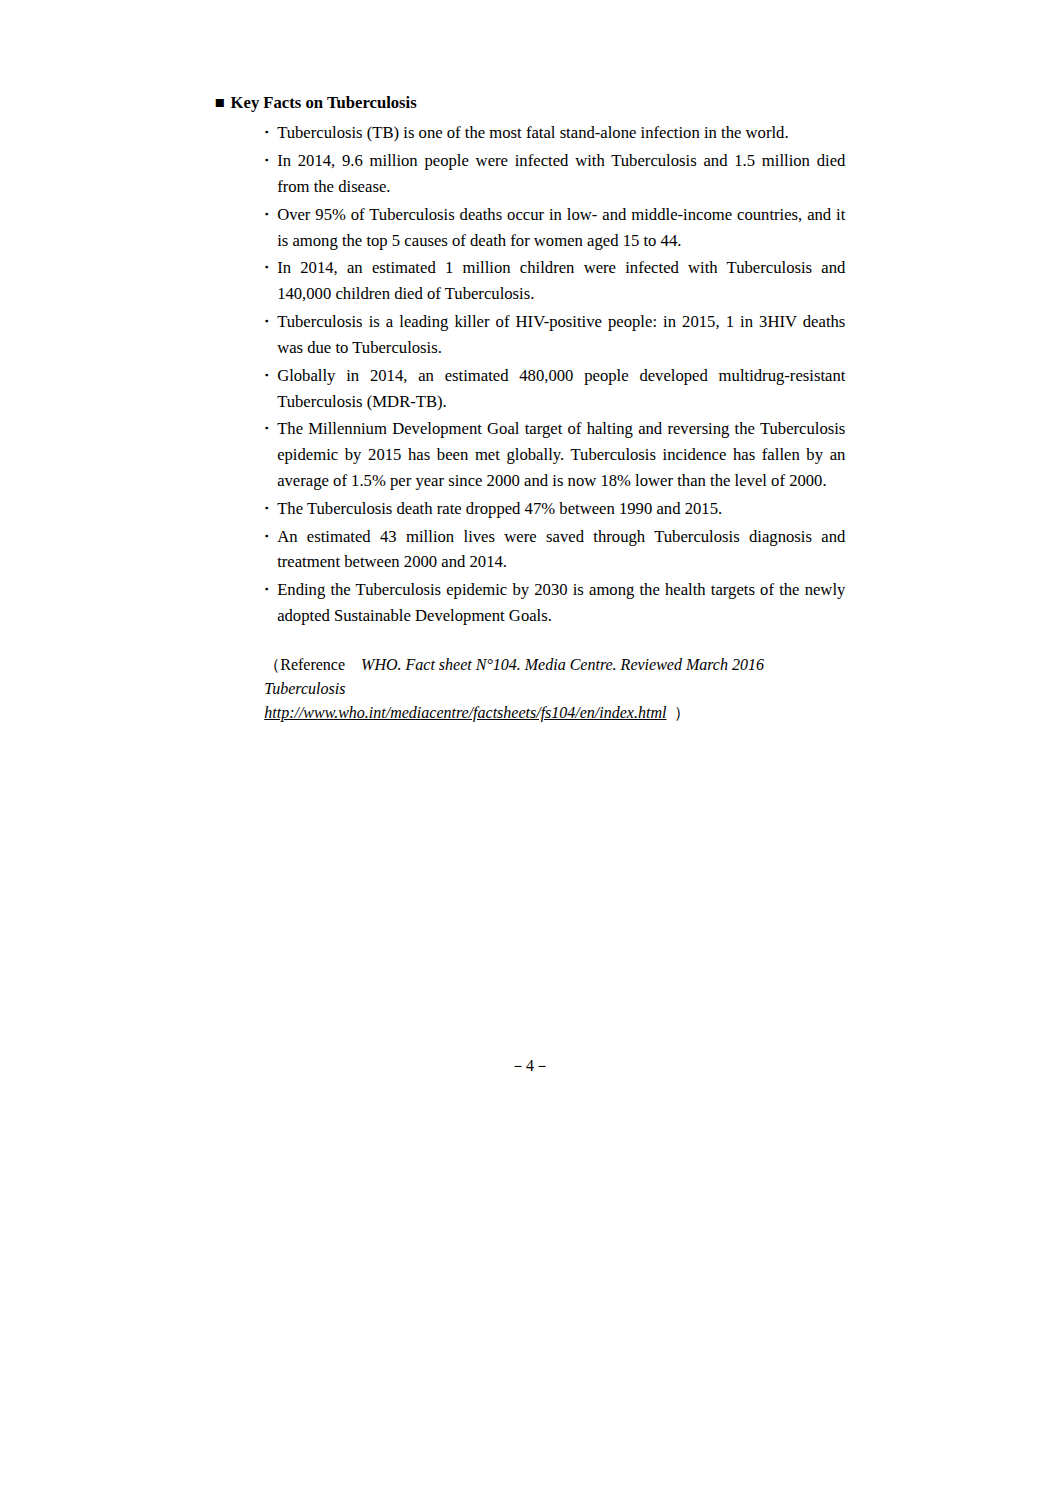■Key Facts on Tuberculosis
Tuberculosis (TB) is one of the most fatal stand-alone infection in the world.
In 2014, 9.6 million people were infected with Tuberculosis and 1.5 million died from the disease.
Over 95% of Tuberculosis deaths occur in low- and middle-income countries, and it is among the top 5 causes of death for women aged 15 to 44.
In 2014, an estimated 1 million children were infected with Tuberculosis and 140,000 children died of Tuberculosis.
Tuberculosis is a leading killer of HIV-positive people: in 2015, 1 in 3HIV deaths was due to Tuberculosis.
Globally in 2014, an estimated 480,000 people developed multidrug-resistant Tuberculosis (MDR-TB).
The Millennium Development Goal target of halting and reversing the Tuberculosis epidemic by 2015 has been met globally. Tuberculosis incidence has fallen by an average of 1.5% per year since 2000 and is now 18% lower than the level of 2000.
The Tuberculosis death rate dropped 47% between 1990 and 2015.
An estimated 43 million lives were saved through Tuberculosis diagnosis and treatment between 2000 and 2014.
Ending the Tuberculosis epidemic by 2030 is among the health targets of the newly adopted Sustainable Development Goals.
（Reference WHO. Fact sheet N°104. Media Centre. Reviewed March 2016 Tuberculosis
http://www.who.int/mediacentre/factsheets/fs104/en/index.html ）
－4－